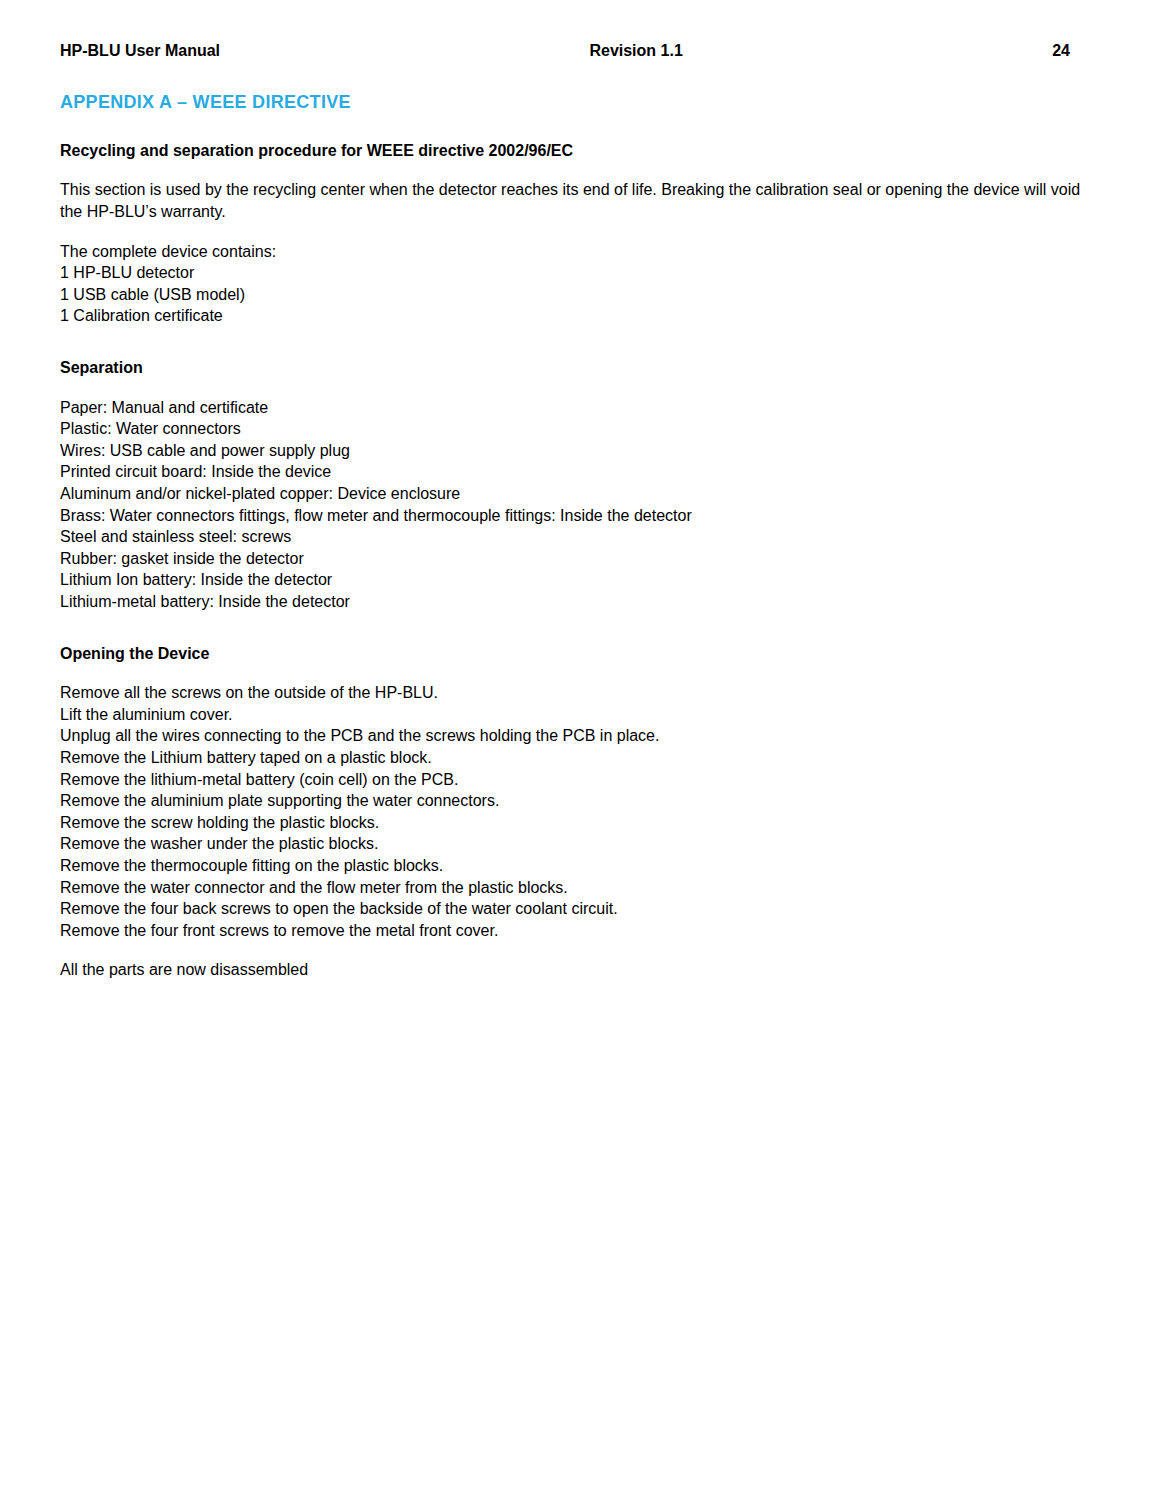HP-BLU User Manual Revision 1.1 24
APPENDIX A – WEEE DIRECTIVE
Recycling and separation procedure for WEEE directive 2002/96/EC
This section is used by the recycling center when the detector reaches its end of life. Breaking the calibration seal or opening the device will void the HP-BLU’s warranty.
The complete device contains:
1 HP-BLU detector
1 USB cable (USB model)
1 Calibration certificate
Separation
Paper: Manual and certificate
Plastic: Water connectors
Wires: USB cable and power supply plug
Printed circuit board: Inside the device
Aluminum and/or nickel-plated copper: Device enclosure
Brass: Water connectors fittings, flow meter and thermocouple fittings: Inside the detector
Steel and stainless steel: screws
Rubber: gasket inside the detector
Lithium Ion battery: Inside the detector
Lithium-metal battery: Inside the detector
Opening the Device
Remove all the screws on the outside of the HP-BLU.
Lift the aluminium cover.
Unplug all the wires connecting to the PCB and the screws holding the PCB in place.
Remove the Lithium battery taped on a plastic block.
Remove the lithium-metal battery (coin cell) on the PCB.
Remove the aluminium plate supporting the water connectors.
Remove the screw holding the plastic blocks.
Remove the washer under the plastic blocks.
Remove the thermocouple fitting on the plastic blocks.
Remove the water connector and the flow meter from the plastic blocks.
Remove the four back screws to open the backside of the water coolant circuit.
Remove the four front screws to remove the metal front cover.
All the parts are now disassembled